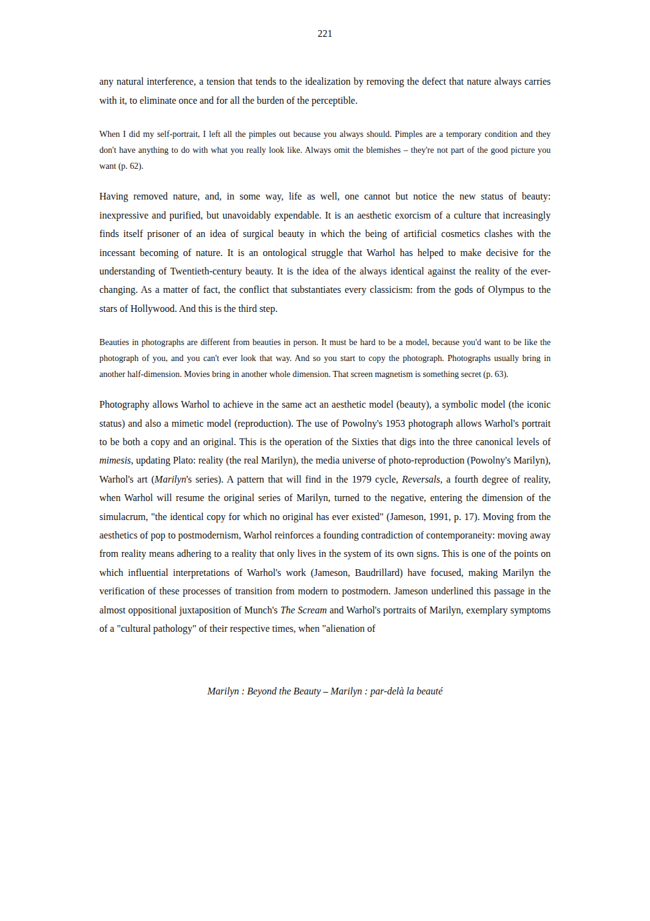221
any natural interference, a tension that tends to the idealization by removing the defect that nature always carries with it, to eliminate once and for all the burden of the perceptible.
When I did my self-portrait, I left all the pimples out because you always should. Pimples are a temporary condition and they don't have anything to do with what you really look like. Always omit the blemishes – they're not part of the good picture you want (p. 62).
Having removed nature, and, in some way, life as well, one cannot but notice the new status of beauty: inexpressive and purified, but unavoidably expendable. It is an aesthetic exorcism of a culture that increasingly finds itself prisoner of an idea of surgical beauty in which the being of artificial cosmetics clashes with the incessant becoming of nature. It is an ontological struggle that Warhol has helped to make decisive for the understanding of Twentieth-century beauty. It is the idea of the always identical against the reality of the ever-changing. As a matter of fact, the conflict that substantiates every classicism: from the gods of Olympus to the stars of Hollywood. And this is the third step.
Beauties in photographs are different from beauties in person. It must be hard to be a model, because you'd want to be like the photograph of you, and you can't ever look that way. And so you start to copy the photograph. Photographs usually bring in another half-dimension. Movies bring in another whole dimension. That screen magnetism is something secret (p. 63).
Photography allows Warhol to achieve in the same act an aesthetic model (beauty), a symbolic model (the iconic status) and also a mimetic model (reproduction). The use of Powolny's 1953 photograph allows Warhol's portrait to be both a copy and an original. This is the operation of the Sixties that digs into the three canonical levels of mimesis, updating Plato: reality (the real Marilyn), the media universe of photo-reproduction (Powolny's Marilyn), Warhol's art (Marilyn's series). A pattern that will find in the 1979 cycle, Reversals, a fourth degree of reality, when Warhol will resume the original series of Marilyn, turned to the negative, entering the dimension of the simulacrum, "the identical copy for which no original has ever existed" (Jameson, 1991, p. 17). Moving from the aesthetics of pop to postmodernism, Warhol reinforces a founding contradiction of contemporaneity: moving away from reality means adhering to a reality that only lives in the system of its own signs. This is one of the points on which influential interpretations of Warhol's work (Jameson, Baudrillard) have focused, making Marilyn the verification of these processes of transition from modern to postmodern. Jameson underlined this passage in the almost oppositional juxtaposition of Munch's The Scream and Warhol's portraits of Marilyn, exemplary symptoms of a "cultural pathology" of their respective times, when "alienation of
Marilyn : Beyond the Beauty – Marilyn : par-delà la beauté